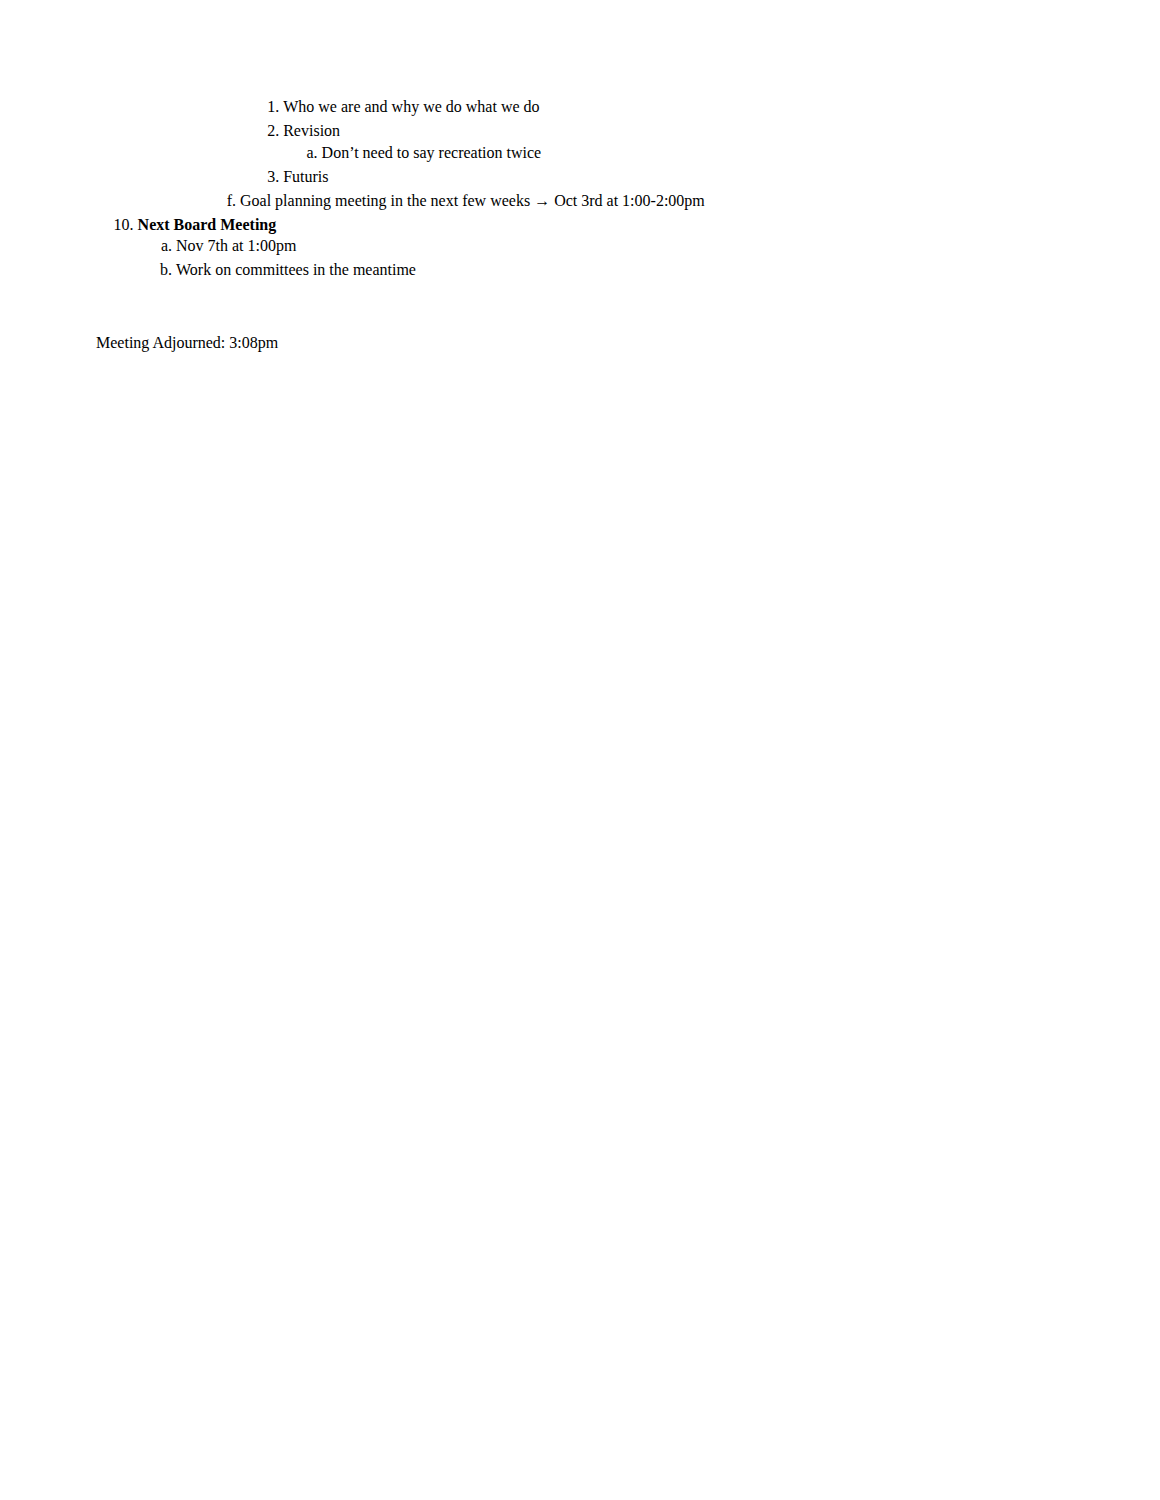Who we are and why we do what we do
Revision
Don’t need to say recreation twice
Futuris
Goal planning meeting in the next few weeks → Oct 3rd at 1:00-2:00pm
Next Board Meeting
Nov 7th at 1:00pm
Work on committees in the meantime
Meeting Adjourned: 3:08pm